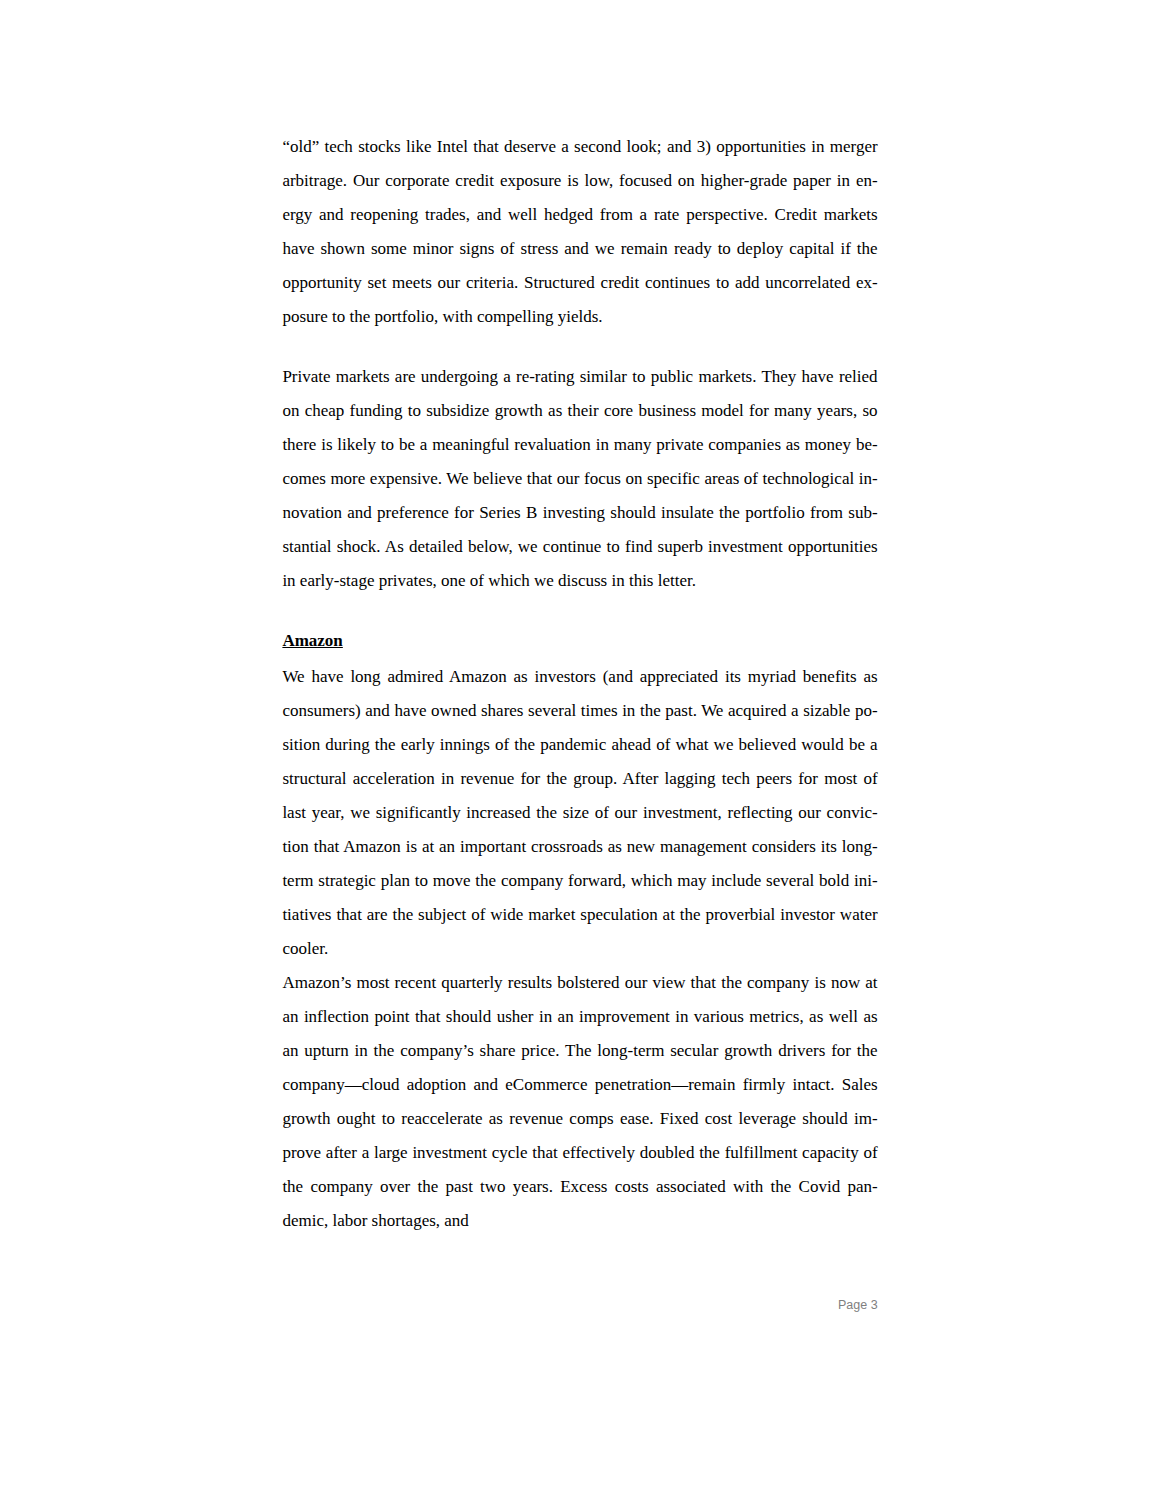“old” tech stocks like Intel that deserve a second look; and 3) opportunities in merger arbitrage. Our corporate credit exposure is low, focused on higher-grade paper in energy and reopening trades, and well hedged from a rate perspective. Credit markets have shown some minor signs of stress and we remain ready to deploy capital if the opportunity set meets our criteria. Structured credit continues to add uncorrelated exposure to the portfolio, with compelling yields.
Private markets are undergoing a re-rating similar to public markets. They have relied on cheap funding to subsidize growth as their core business model for many years, so there is likely to be a meaningful revaluation in many private companies as money becomes more expensive. We believe that our focus on specific areas of technological innovation and preference for Series B investing should insulate the portfolio from substantial shock. As detailed below, we continue to find superb investment opportunities in early-stage privates, one of which we discuss in this letter.
Amazon
We have long admired Amazon as investors (and appreciated its myriad benefits as consumers) and have owned shares several times in the past. We acquired a sizable position during the early innings of the pandemic ahead of what we believed would be a structural acceleration in revenue for the group. After lagging tech peers for most of last year, we significantly increased the size of our investment, reflecting our conviction that Amazon is at an important crossroads as new management considers its long-term strategic plan to move the company forward, which may include several bold initiatives that are the subject of wide market speculation at the proverbial investor water cooler.
Amazon’s most recent quarterly results bolstered our view that the company is now at an inflection point that should usher in an improvement in various metrics, as well as an upturn in the company’s share price. The long-term secular growth drivers for the company—cloud adoption and eCommerce penetration—remain firmly intact. Sales growth ought to reaccelerate as revenue comps ease. Fixed cost leverage should improve after a large investment cycle that effectively doubled the fulfillment capacity of the company over the past two years. Excess costs associated with the Covid pandemic, labor shortages, and
Page 3